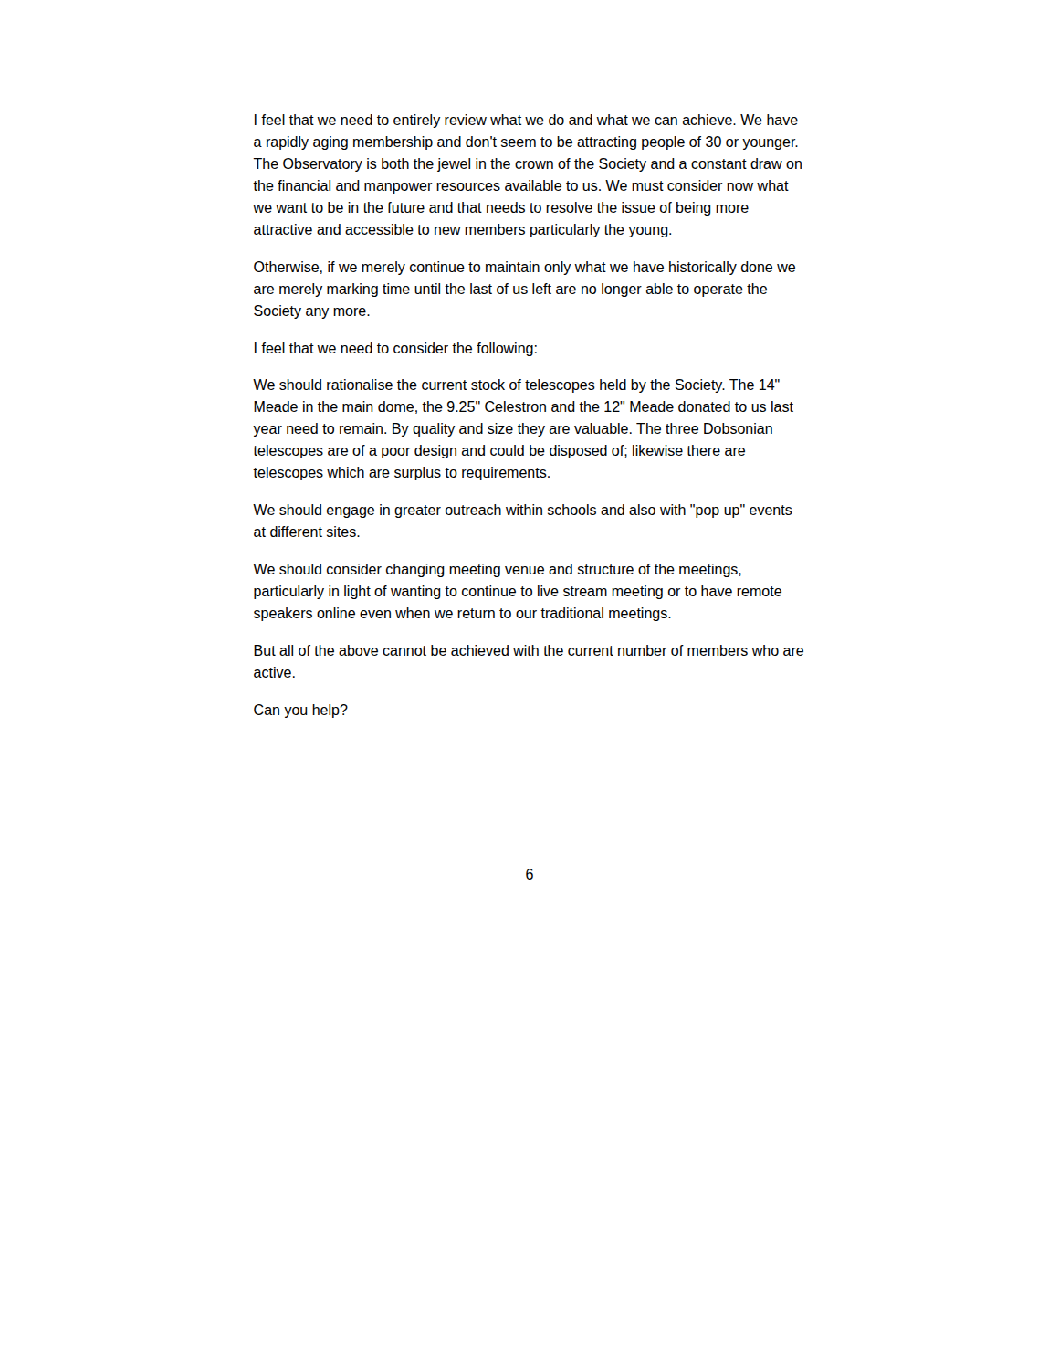I feel that we need to entirely review what we do and what we can achieve. We have a rapidly aging membership and don't seem to be attracting people of 30 or younger. The Observatory is both the jewel in the crown of the Society and a constant draw on the financial and manpower resources available to us. We must consider now what we want to be in the future and that needs to resolve the issue of being more attractive and accessible to new members particularly the young.
Otherwise, if we merely continue to maintain only what we have historically done we are merely marking time until the last of us left are no longer able to operate the Society any more.
I feel that we need to consider the following:
We should rationalise the current stock of telescopes held by the Society. The 14" Meade in the main dome, the 9.25" Celestron and the 12" Meade donated to us last year need to remain. By quality and size they are valuable. The three Dobsonian telescopes are of a poor design and could be disposed of; likewise there are telescopes which are surplus to requirements.
We should engage in greater outreach within schools and also with "pop up" events at different sites.
We should consider changing meeting venue and structure of the meetings, particularly in light of wanting to continue to live stream meeting or to have remote speakers online even when we return to our traditional meetings.
But all of the above cannot be achieved with the current number of members who are active.
Can you help?
6